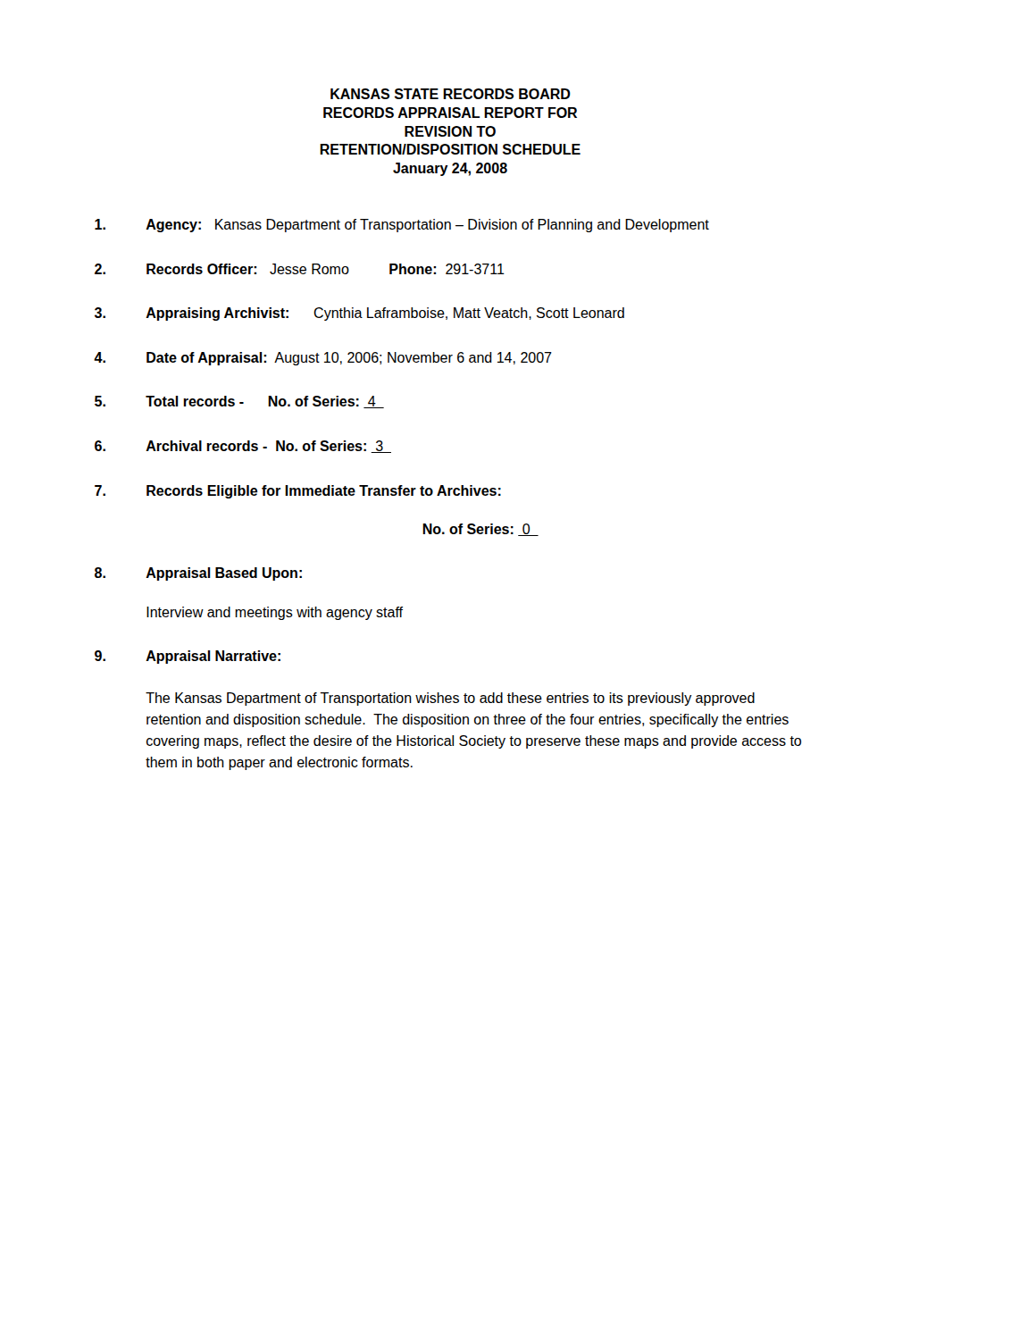KANSAS STATE RECORDS BOARD
RECORDS APPRAISAL REPORT FOR
REVISION TO
RETENTION/DISPOSITION SCHEDULE
January 24, 2008
Agency: Kansas Department of Transportation – Division of Planning and Development
Records Officer: Jesse Romo Phone: 291-3711
Appraising Archivist: Cynthia Laframboise, Matt Veatch, Scott Leonard
Date of Appraisal: August 10, 2006; November 6 and 14, 2007
Total records - No. of Series: 4
Archival records - No. of Series: 3
Records Eligible for Immediate Transfer to Archives:
No. of Series: 0
Appraisal Based Upon:
Interview and meetings with agency staff
Appraisal Narrative:
The Kansas Department of Transportation wishes to add these entries to its previously approved retention and disposition schedule. The disposition on three of the four entries, specifically the entries covering maps, reflect the desire of the Historical Society to preserve these maps and provide access to them in both paper and electronic formats.